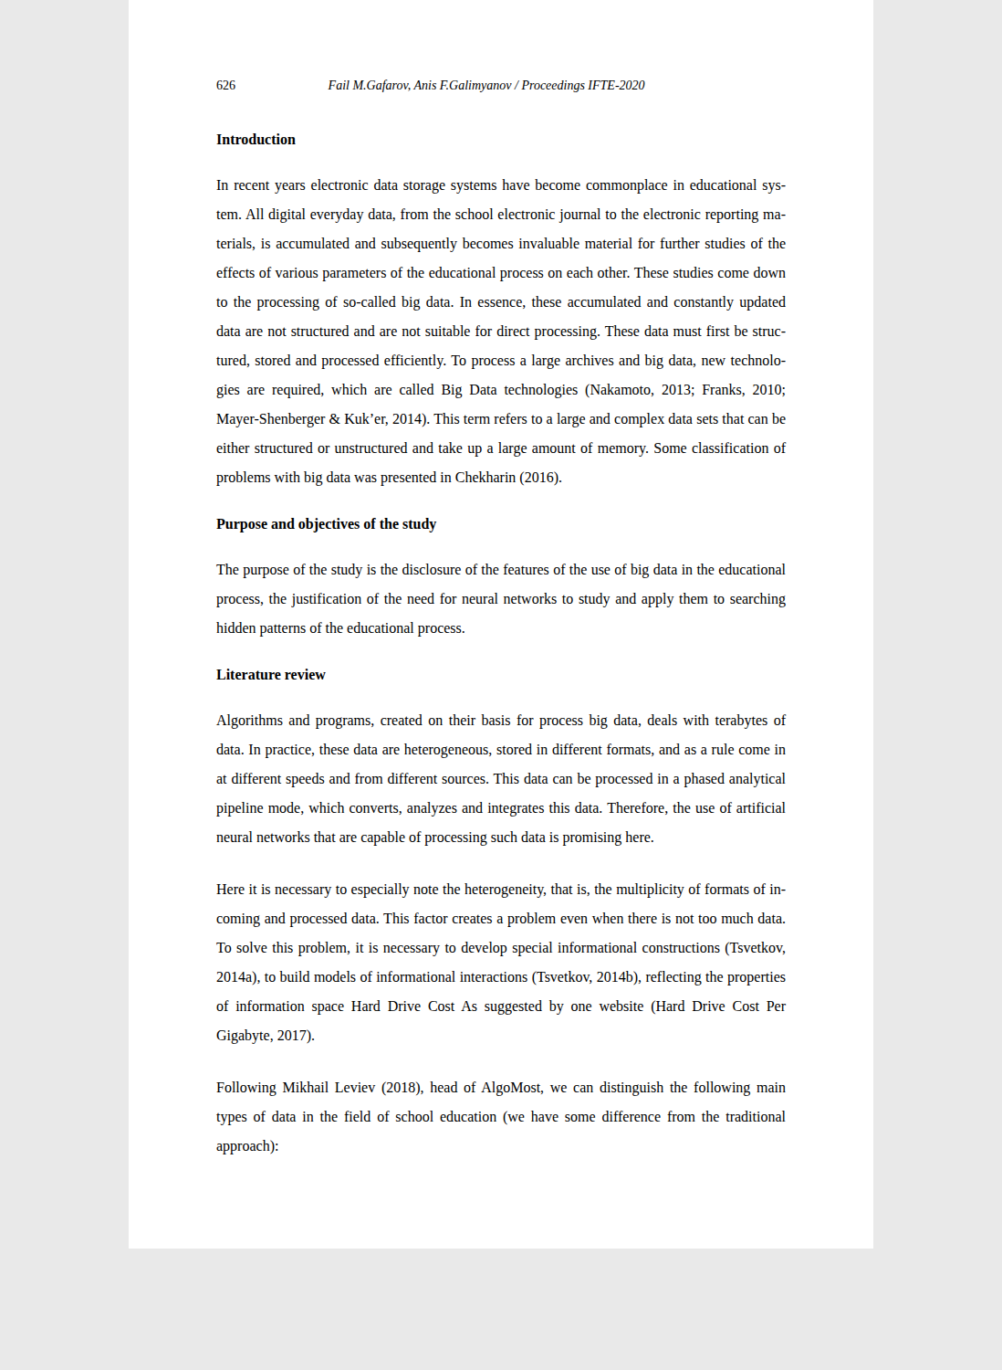626 Fail M.Gafarov, Anis F.Galimyanov / Proceedings IFTE-2020
Introduction
In recent years electronic data storage systems have become commonplace in educational system. All digital everyday data, from the school electronic journal to the electronic reporting materials, is accumulated and subsequently becomes invaluable material for further studies of the effects of various parameters of the educational process on each other. These studies come down to the processing of so-called big data. In essence, these accumulated and constantly updated data are not structured and are not suitable for direct processing. These data must first be structured, stored and processed efficiently. To process a large archives and big data, new technologies are required, which are called Big Data technologies (Nakamoto, 2013; Franks, 2010; Mayer-Shenberger & Kuk’er, 2014). This term refers to a large and complex data sets that can be either structured or unstructured and take up a large amount of memory. Some classification of problems with big data was presented in Chekharin (2016).
Purpose and objectives of the study
The purpose of the study is the disclosure of the features of the use of big data in the educational process, the justification of the need for neural networks to study and apply them to searching hidden patterns of the educational process.
Literature review
Algorithms and programs, created on their basis for process big data, deals with terabytes of data. In practice, these data are heterogeneous, stored in different formats, and as a rule come in at different speeds and from different sources. This data can be processed in a phased analytical pipeline mode, which converts, analyzes and integrates this data. Therefore, the use of artificial neural networks that are capable of processing such data is promising here.
Here it is necessary to especially note the heterogeneity, that is, the multiplicity of formats of incoming and processed data. This factor creates a problem even when there is not too much data. To solve this problem, it is necessary to develop special informational constructions (Tsvetkov, 2014a), to build models of informational interactions (Tsvetkov, 2014b), reflecting the properties of information space Hard Drive Cost As suggested by one website (Hard Drive Cost Per Gigabyte, 2017).
Following Mikhail Leviev (2018), head of AlgoMost, we can distinguish the following main types of data in the field of school education (we have some difference from the traditional approach):